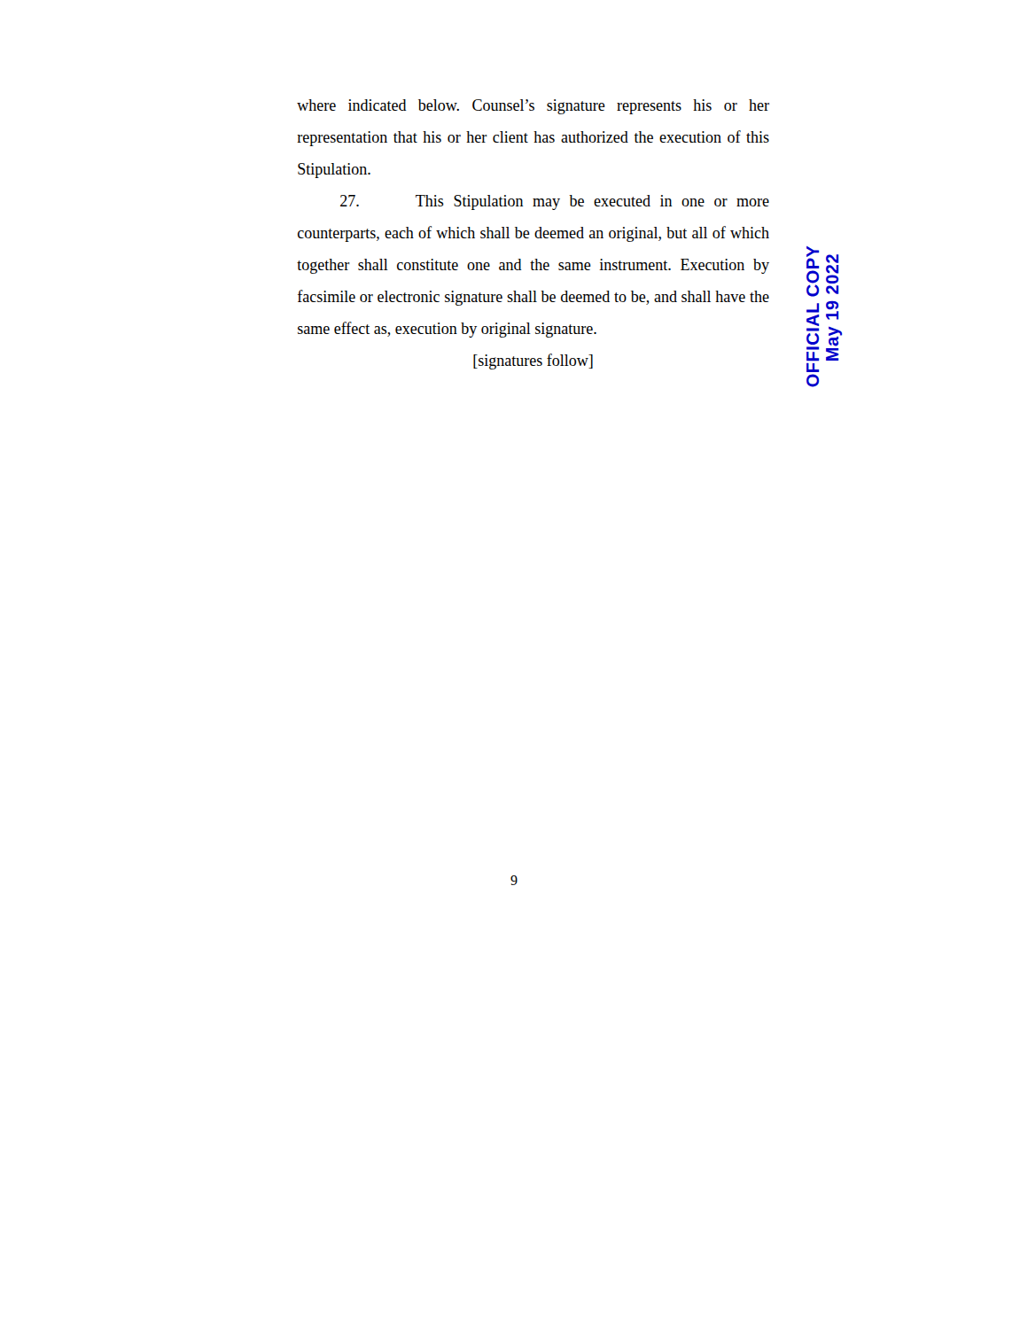OFFICIAL COPY May 19 2022
where indicated below. Counsel’s signature represents his or her representation that his or her client has authorized the execution of this Stipulation.
27. This Stipulation may be executed in one or more counterparts, each of which shall be deemed an original, but all of which together shall constitute one and the same instrument. Execution by facsimile or electronic signature shall be deemed to be, and shall have the same effect as, execution by original signature.
[signatures follow]
9